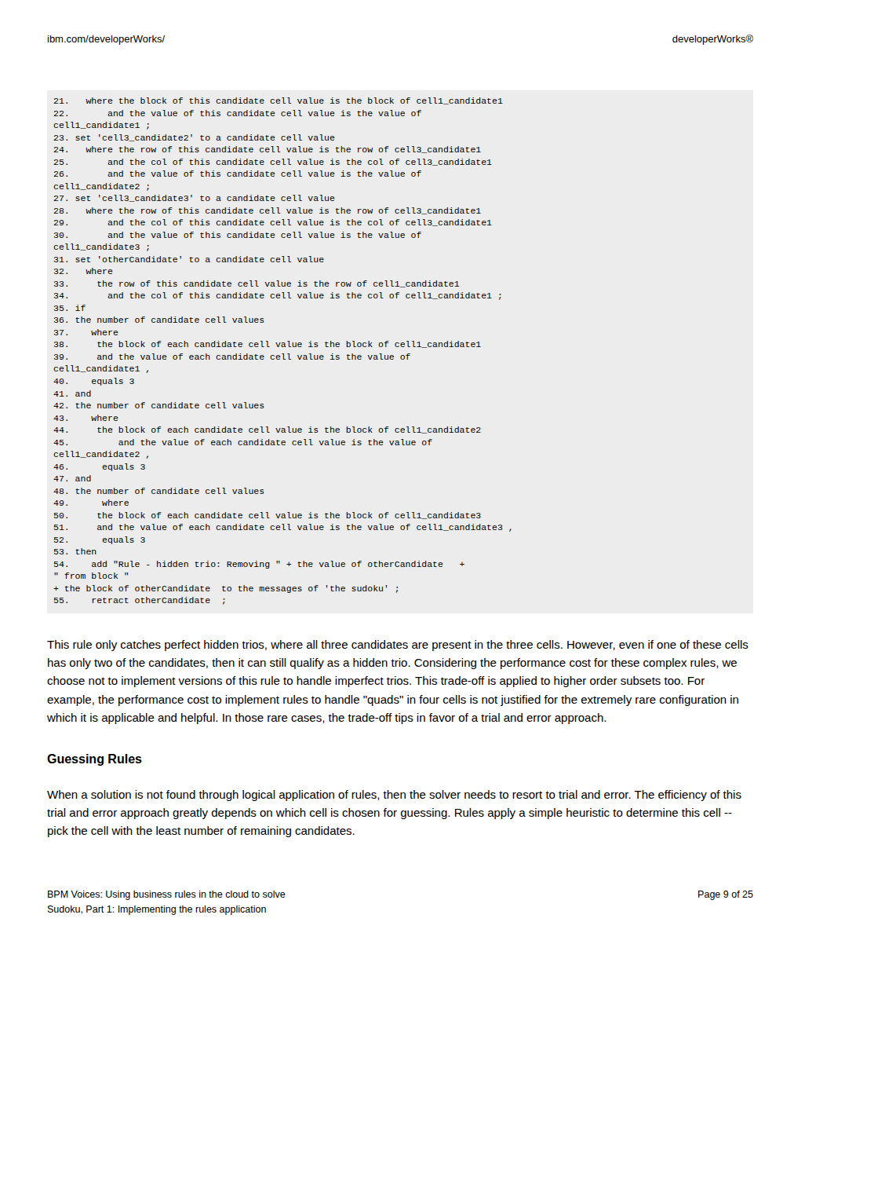ibm.com/developerWorks/
developerWorks®
21.   where the block of this candidate cell value is the block of cell1_candidate1
22.       and the value of this candidate cell value is the value of
cell1_candidate1 ;
23. set 'cell3_candidate2' to a candidate cell value
24.   where the row of this candidate cell value is the row of cell3_candidate1
25.       and the col of this candidate cell value is the col of cell3_candidate1
26.       and the value of this candidate cell value is the value of
cell1_candidate2 ;
27. set 'cell3_candidate3' to a candidate cell value
28.   where the row of this candidate cell value is the row of cell3_candidate1
29.       and the col of this candidate cell value is the col of cell3_candidate1
30.       and the value of this candidate cell value is the value of
cell1_candidate3 ;
31. set 'otherCandidate' to a candidate cell value
32.   where
33.     the row of this candidate cell value is the row of cell1_candidate1
34.       and the col of this candidate cell value is the col of cell1_candidate1 ;
35. if
36. the number of candidate cell values
37.    where
38.     the block of each candidate cell value is the block of cell1_candidate1
39.     and the value of each candidate cell value is the value of
cell1_candidate1 ,
40.    equals 3
41. and
42. the number of candidate cell values
43.    where
44.     the block of each candidate cell value is the block of cell1_candidate2
45.         and the value of each candidate cell value is the value of
cell1_candidate2 ,
46.      equals 3
47. and
48. the number of candidate cell values
49.      where
50.     the block of each candidate cell value is the block of cell1_candidate3
51.     and the value of each candidate cell value is the value of cell1_candidate3 ,
52.      equals 3
53. then
54.    add "Rule - hidden trio: Removing " + the value of otherCandidate   +
" from block "
+ the block of otherCandidate  to the messages of 'the sudoku' ;
55.    retract otherCandidate  ;
This rule only catches perfect hidden trios, where all three candidates are present in the three cells. However, even if one of these cells has only two of the candidates, then it can still qualify as a hidden trio. Considering the performance cost for these complex rules, we choose not to implement versions of this rule to handle imperfect trios. This trade-off is applied to higher order subsets too. For example, the performance cost to implement rules to handle "quads" in four cells is not justified for the extremely rare configuration in which it is applicable and helpful. In those rare cases, the trade-off tips in favor of a trial and error approach.
Guessing Rules
When a solution is not found through logical application of rules, then the solver needs to resort to trial and error. The efficiency of this trial and error approach greatly depends on which cell is chosen for guessing. Rules apply a simple heuristic to determine this cell -- pick the cell with the least number of remaining candidates.
BPM Voices: Using business rules in the cloud to solve
Sudoku, Part 1: Implementing the rules application
Page 9 of 25